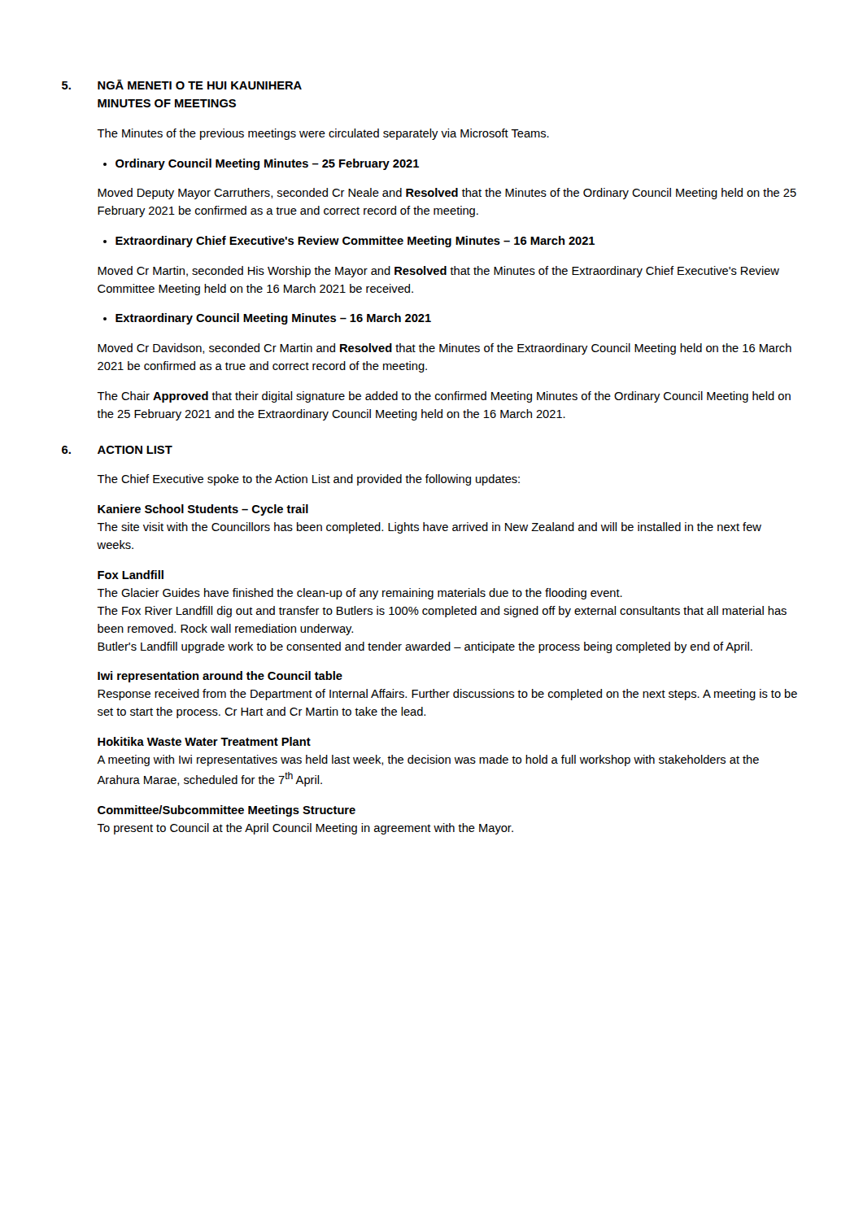5.
NGĀ MENETI O TE HUI KAUNIHERA
MINUTES OF MEETINGS
The Minutes of the previous meetings were circulated separately via Microsoft Teams.
Ordinary Council Meeting Minutes – 25 February 2021
Moved Deputy Mayor Carruthers, seconded Cr Neale and Resolved that the Minutes of the Ordinary Council Meeting held on the 25 February 2021 be confirmed as a true and correct record of the meeting.
Extraordinary Chief Executive's Review Committee Meeting Minutes – 16 March 2021
Moved Cr Martin, seconded His Worship the Mayor and Resolved that the Minutes of the Extraordinary Chief Executive's Review Committee Meeting held on the 16 March 2021 be received.
Extraordinary Council Meeting Minutes – 16 March 2021
Moved Cr Davidson, seconded Cr Martin and Resolved that the Minutes of the Extraordinary Council Meeting held on the 16 March 2021 be confirmed as a true and correct record of the meeting.
The Chair Approved that their digital signature be added to the confirmed Meeting Minutes of the Ordinary Council Meeting held on the 25 February 2021 and the Extraordinary Council Meeting held on the 16 March 2021.
6.
ACTION LIST
The Chief Executive spoke to the Action List and provided the following updates:
Kaniere School Students – Cycle trail
The site visit with the Councillors has been completed. Lights have arrived in New Zealand and will be installed in the next few weeks.
Fox Landfill
The Glacier Guides have finished the clean-up of any remaining materials due to the flooding event.
The Fox River Landfill dig out and transfer to Butlers is 100% completed and signed off by external consultants that all material has been removed. Rock wall remediation underway.
Butler's Landfill upgrade work to be consented and tender awarded – anticipate the process being completed by end of April.
Iwi representation around the Council table
Response received from the Department of Internal Affairs. Further discussions to be completed on the next steps. A meeting is to be set to start the process. Cr Hart and Cr Martin to take the lead.
Hokitika Waste Water Treatment Plant
A meeting with Iwi representatives was held last week, the decision was made to hold a full workshop with stakeholders at the Arahura Marae, scheduled for the 7th April.
Committee/Subcommittee Meetings Structure
To present to Council at the April Council Meeting in agreement with the Mayor.